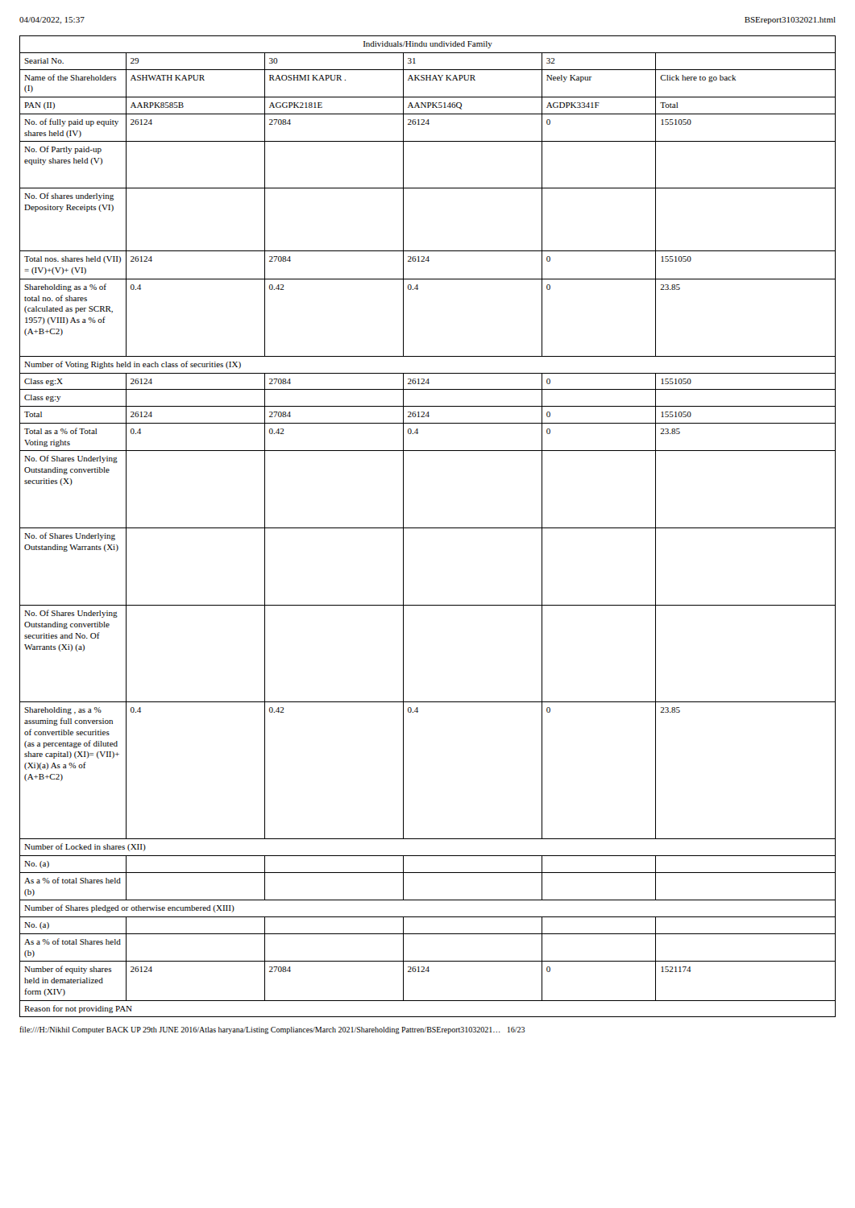04/04/2022, 15:37 BSEreport31032021.html
| Individuals/Hindu undivided Family |
| Searial No. | 29 | 30 | 31 | 32 | |
| Name of the Shareholders (I) | ASHWATH KAPUR | RAOSHMI KAPUR . | AKSHAY KAPUR | Neely Kapur | Click here to go back |
| PAN (II) | AARPK8585B | AGGPK2181E | AANPK5146Q | AGDPK3341F | Total |
| No. of fully paid up equity shares held (IV) | 26124 | 27084 | 26124 | 0 | 1551050 |
| No. Of Partly paid-up equity shares held (V) | | | | | |
| No. Of shares underlying Depository Receipts (VI) | | | | | |
| Total nos. shares held (VII) = (IV)+(V)+ (VI) | 26124 | 27084 | 26124 | 0 | 1551050 |
| Shareholding as a % of total no. of shares (calculated as per SCRR, 1957) (VIII) As a % of (A+B+C2) | 0.4 | 0.42 | 0.4 | 0 | 23.85 |
| Number of Voting Rights held in each class of securities (IX) |
| Class eg:X | 26124 | 27084 | 26124 | 0 | 1551050 |
| Class eg:y | | | | | |
| Total | 26124 | 27084 | 26124 | 0 | 1551050 |
| Total as a % of Total Voting rights | 0.4 | 0.42 | 0.4 | 0 | 23.85 |
| No. Of Shares Underlying Outstanding convertible securities (X) | | | | | |
| No. of Shares Underlying Outstanding Warrants (Xi) | | | | | |
| No. Of Shares Underlying Outstanding convertible securities and No. Of Warrants (Xi) (a) | | | | | |
| Shareholding , as a % assuming full conversion of convertible securities (as a percentage of diluted share capital) (XI)= (VII)+(Xi)(a) As a % of (A+B+C2) | 0.4 | 0.42 | 0.4 | 0 | 23.85 |
| Number of Locked in shares (XII) |
| No. (a) | | | | | |
| As a % of total Shares held (b) | | | | | |
| Number of Shares pledged or otherwise encumbered (XIII) |
| No. (a) | | | | | |
| As a % of total Shares held (b) | | | | | |
| Number of equity shares held in dematerialized form (XIV) | 26124 | 27084 | 26124 | 0 | 1521174 |
| Reason for not providing PAN |
file:///H:/Nikhil Computer BACK UP 29th JUNE 2016/Atlas haryana/Listing Compliances/March 2021/Shareholding Pattren/BSEreport31032021… 16/23